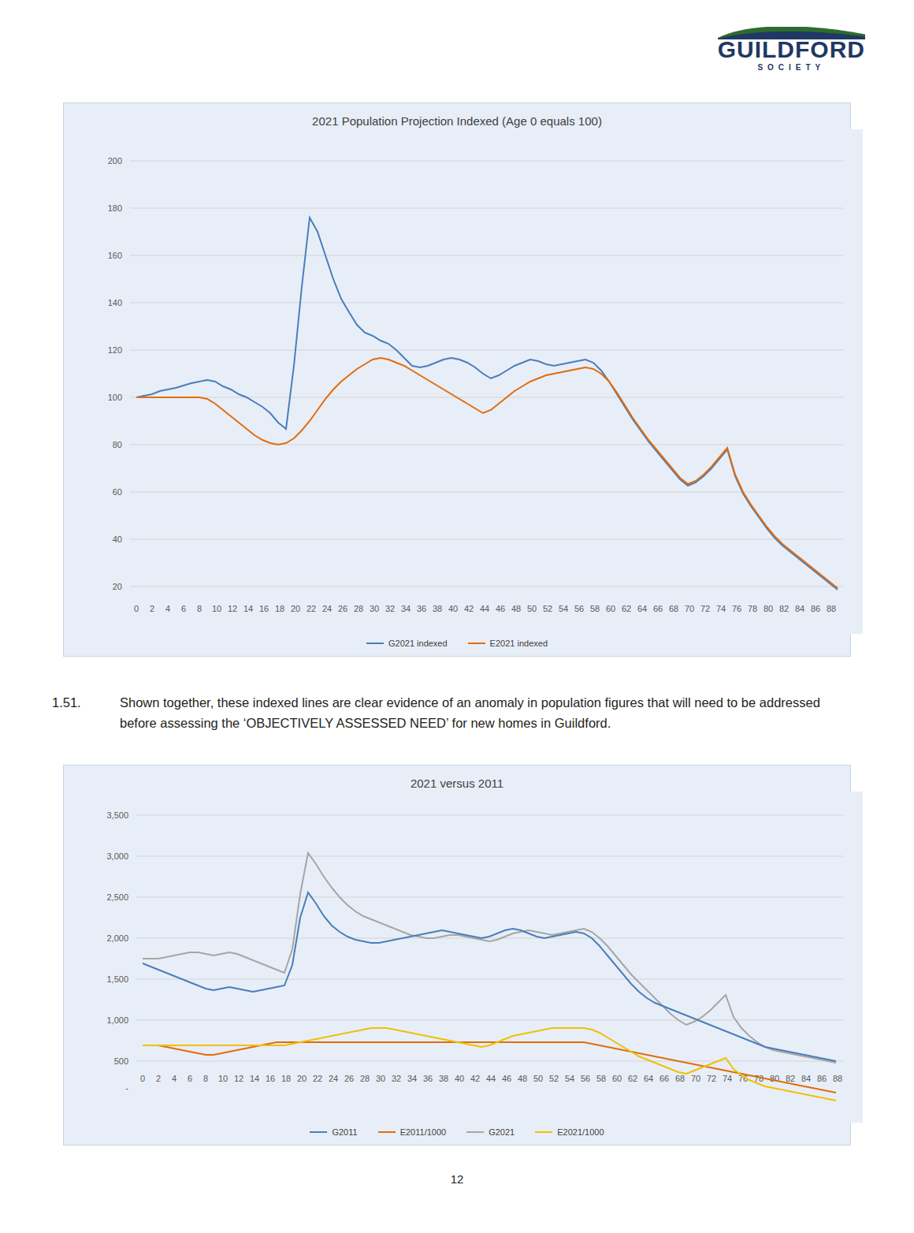GUILDFORD
SOCIETY
2021 Population Projection Indexed (Age 0 equals 100)
200 180 160 140 120 100 80 60 40 20 - 0 2 4 6 8 10 12 14 16 18 20 22 24 26 28 30 32 34 36 38 40 42 44 46 48 50 52 54 56 58 60 62 64 66 68 70 72 74 76 78 80 82 84 86 88
G2021 indexed
E2021 indexed
1.51.
Shown together, these indexed lines are clear evidence of an anomaly in population figures that will need to be addressed before assessing the ‘OBJECTIVELY ASSESSED NEED’ for new homes in Guildford.
2021 versus 2011
3,500 3,000 2,500 2,000 1,500 1,000 500 - 0 2 4 6 8 10 12 14 16 18 20 22 24 26 28 30 32 34 36 38 40 42 44 46 48 50 52 54 56 58 60 62 64 66 68 70 72 74 76 78 80 82 84 86 88
G2011
E2011/1000
G2021
E2021/1000
12